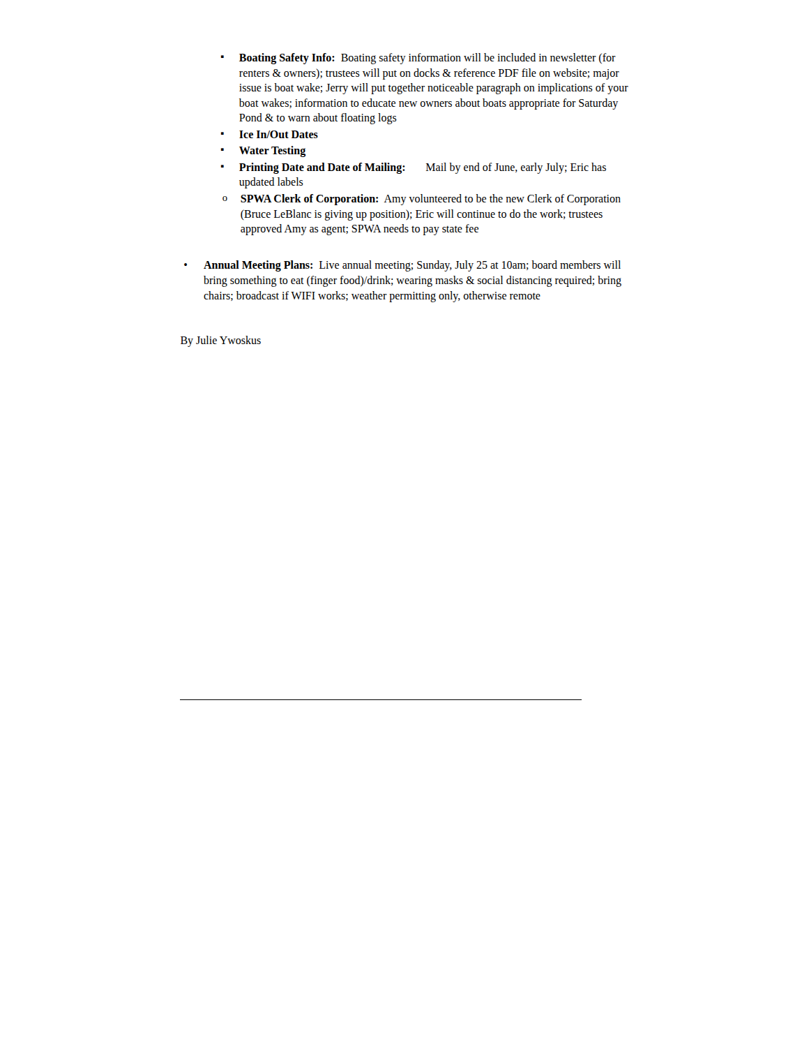Boating Safety Info: Boating safety information will be included in newsletter (for renters & owners); trustees will put on docks & reference PDF file on website; major issue is boat wake; Jerry will put together noticeable paragraph on implications of your boat wakes; information to educate new owners about boats appropriate for Saturday Pond & to warn about floating logs
Ice In/Out Dates
Water Testing
Printing Date and Date of Mailing: Mail by end of June, early July; Eric has updated labels
SPWA Clerk of Corporation: Amy volunteered to be the new Clerk of Corporation (Bruce LeBlanc is giving up position); Eric will continue to do the work; trustees approved Amy as agent; SPWA needs to pay state fee
Annual Meeting Plans: Live annual meeting; Sunday, July 25 at 10am; board members will bring something to eat (finger food)/drink; wearing masks & social distancing required; bring chairs; broadcast if WIFI works; weather permitting only, otherwise remote
By Julie Ywoskus